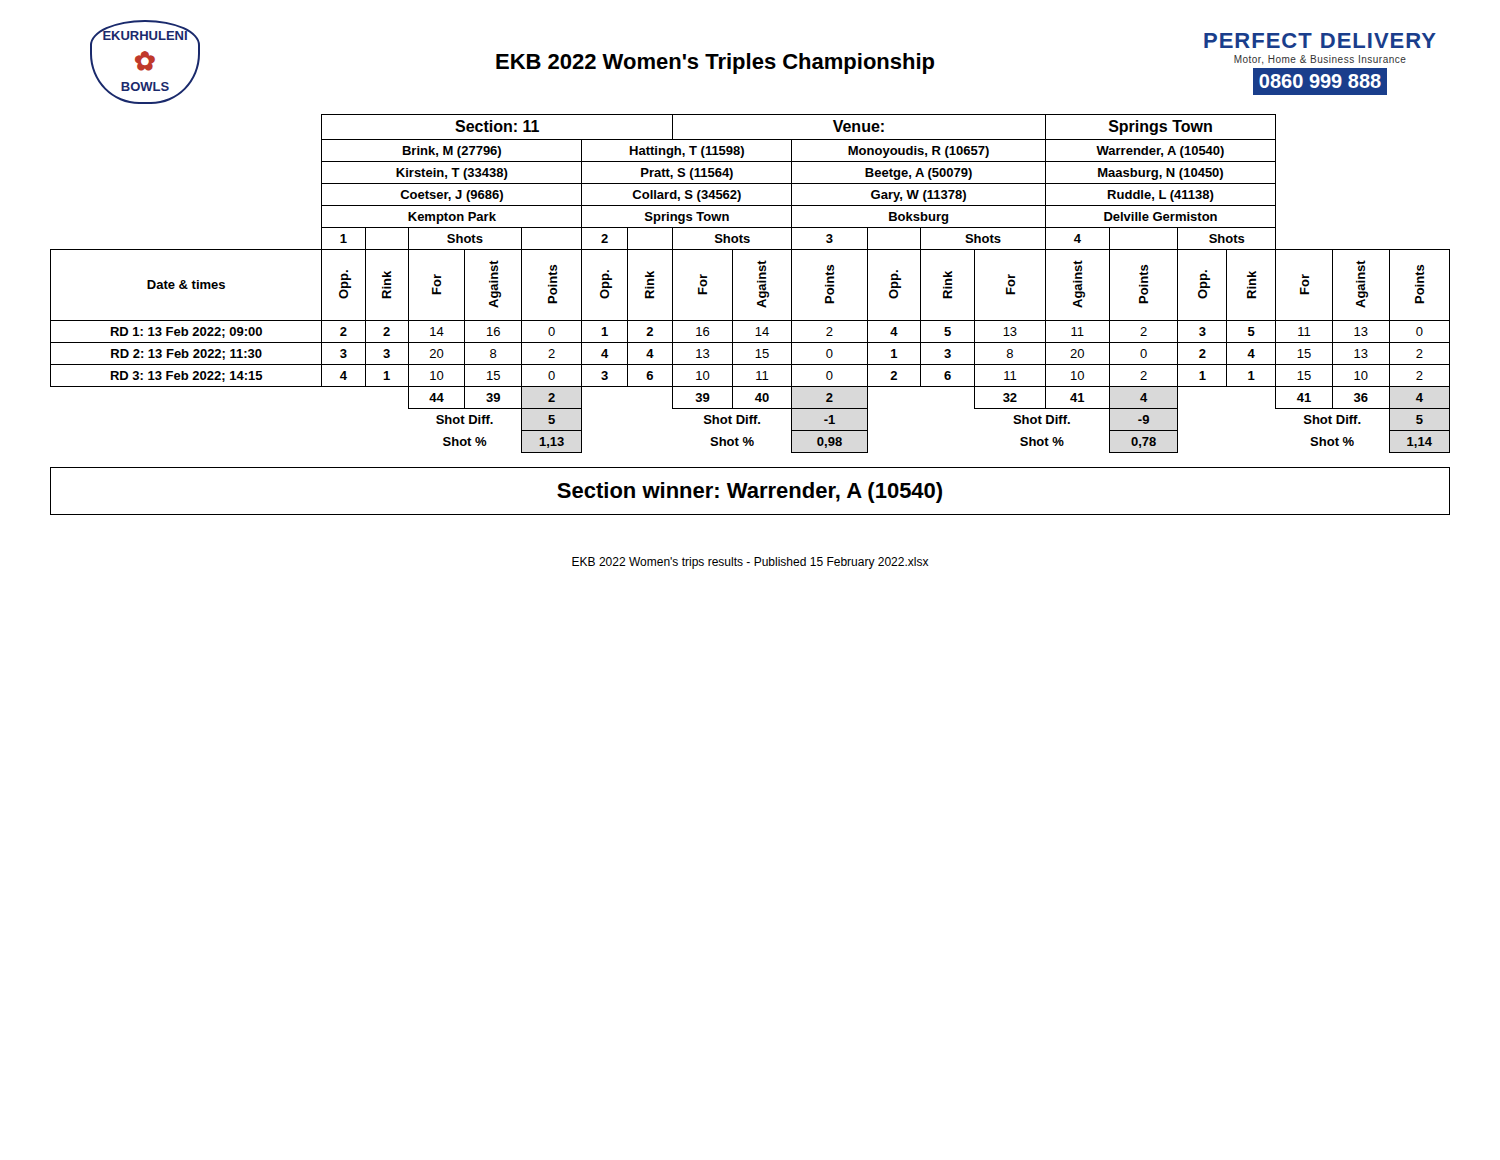EKURHULENI
✿
BOWLS
EKB 2022 Women's Triples Championship
PERFECT DELIVERY
Motor, Home & Business Insurance
0860 999 888
| | Section: 11 | Venue: | Springs Town |
| | Brink, M (27796) | Hattingh, T (11598) | Monoyoudis, R (10657) | Warrender, A (10540) |
| | Kirstein, T (33438) | Pratt, S (11564) | Beetge, A (50079) | Maasburg, N (10450) |
| | Coetser, J (9686) | Collard, S (34562) | Gary, W (11378) | Ruddle, L (41138) |
| | Kempton Park | Springs Town | Boksburg | Delville Germiston |
| | 1 | | Shots | | 2 | | Shots | 3 | | Shots | 4 | | Shots |
| Date & times | Opp. | Rink | For | Against | Points | Opp. | Rink | For | Against | Points | Opp. | Rink | For | Against | Points | Opp. | Rink | For | Against | Points |
| RD 1: 13 Feb 2022; 09:00 | 2 | 2 | 14 | 16 | 0 | 1 | 2 | 16 | 14 | 2 | 4 | 5 | 13 | 11 | 2 | 3 | 5 | 11 | 13 | 0 |
| RD 2: 13 Feb 2022; 11:30 | 3 | 3 | 20 | 8 | 2 | 4 | 4 | 13 | 15 | 0 | 1 | 3 | 8 | 20 | 0 | 2 | 4 | 15 | 13 | 2 |
| RD 3: 13 Feb 2022; 14:15 | 4 | 1 | 10 | 15 | 0 | 3 | 6 | 10 | 11 | 0 | 2 | 6 | 11 | 10 | 2 | 1 | 1 | 15 | 10 | 2 |
| | | | 44 | 39 | 2 | | | 39 | 40 | 2 | | | 32 | 41 | 4 | | | 41 | 36 | 4 |
| | | | Shot Diff. | 5 | | | Shot Diff. | -1 | | | Shot Diff. | -9 | | | Shot Diff. | 5 |
| | | | Shot % | 1,13 | | | Shot % | 0,98 | | | Shot % | 0,78 | | | Shot % | 1,14 |
Section winner: Warrender, A (10540)
EKB 2022 Women's trips results - Published 15 February 2022.xlsx